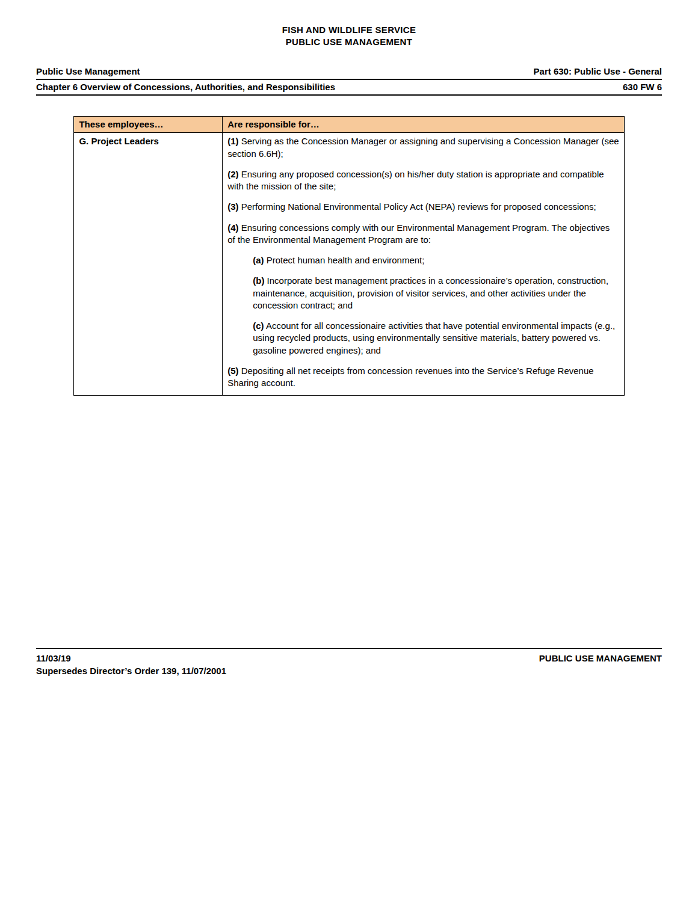FISH AND WILDLIFE SERVICE
PUBLIC USE MANAGEMENT
Public Use Management Part 630: Public Use - General
Chapter 6 Overview of Concessions, Authorities, and Responsibilities 630 FW 6
| These employees… | Are responsible for… |
| --- | --- |
| G. Project Leaders | (1) Serving as the Concession Manager or assigning and supervising a Concession Manager (see section 6.6H); (2) Ensuring any proposed concession(s) on his/her duty station is appropriate and compatible with the mission of the site; (3) Performing National Environmental Policy Act (NEPA) reviews for proposed concessions; (4) Ensuring concessions comply with our Environmental Management Program. The objectives of the Environmental Management Program are to: (a) Protect human health and environment; (b) Incorporate best management practices in a concessionaire’s operation, construction, maintenance, acquisition, provision of visitor services, and other activities under the concession contract; and (c) Account for all concessionaire activities that have potential environmental impacts (e.g., using recycled products, using environmentally sensitive materials, battery powered vs. gasoline powered engines); and (5) Depositing all net receipts from concession revenues into the Service’s Refuge Revenue Sharing account. |
11/03/19 PUBLIC USE MANAGEMENT
Supersedes Director’s Order 139, 11/07/2001